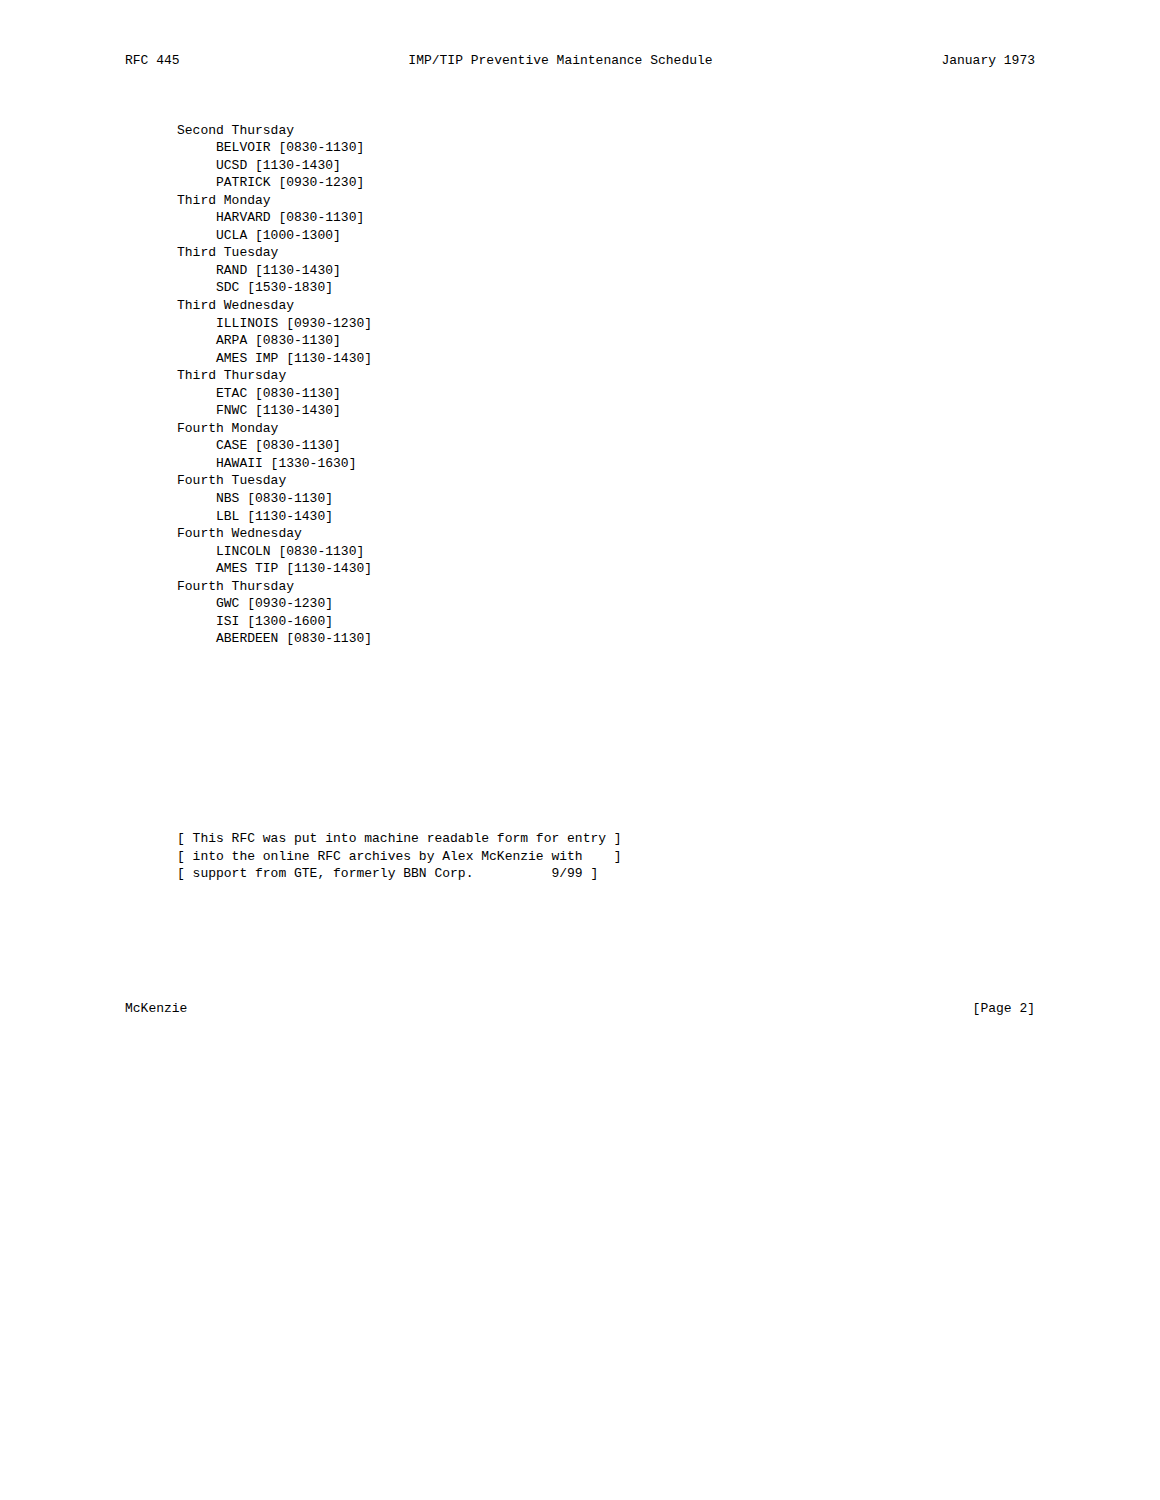RFC 445 IMP/TIP Preventive Maintenance Schedule January 1973
Second Thursday
     BELVOIR [0830-1130]
     UCSD [1130-1430]
     PATRICK [0930-1230]
Third Monday
     HARVARD [0830-1130]
     UCLA [1000-1300]
Third Tuesday
     RAND [1130-1430]
     SDC [1530-1830]
Third Wednesday
     ILLINOIS [0930-1230]
     ARPA [0830-1130]
     AMES IMP [1130-1430]
Third Thursday
     ETAC [0830-1130]
     FNWC [1130-1430]
Fourth Monday
     CASE [0830-1130]
     HAWAII [1330-1630]
Fourth Tuesday
     NBS [0830-1130]
     LBL [1130-1430]
Fourth Wednesday
     LINCOLN [0830-1130]
     AMES TIP [1130-1430]
Fourth Thursday
     GWC [0930-1230]
     ISI [1300-1600]
     ABERDEEN [0830-1130]
[ This RFC was put into machine readable form for entry ]
[ into the online RFC archives by Alex McKenzie with    ]
[ support from GTE, formerly BBN Corp.          9/99 ]
McKenzie [Page 2]